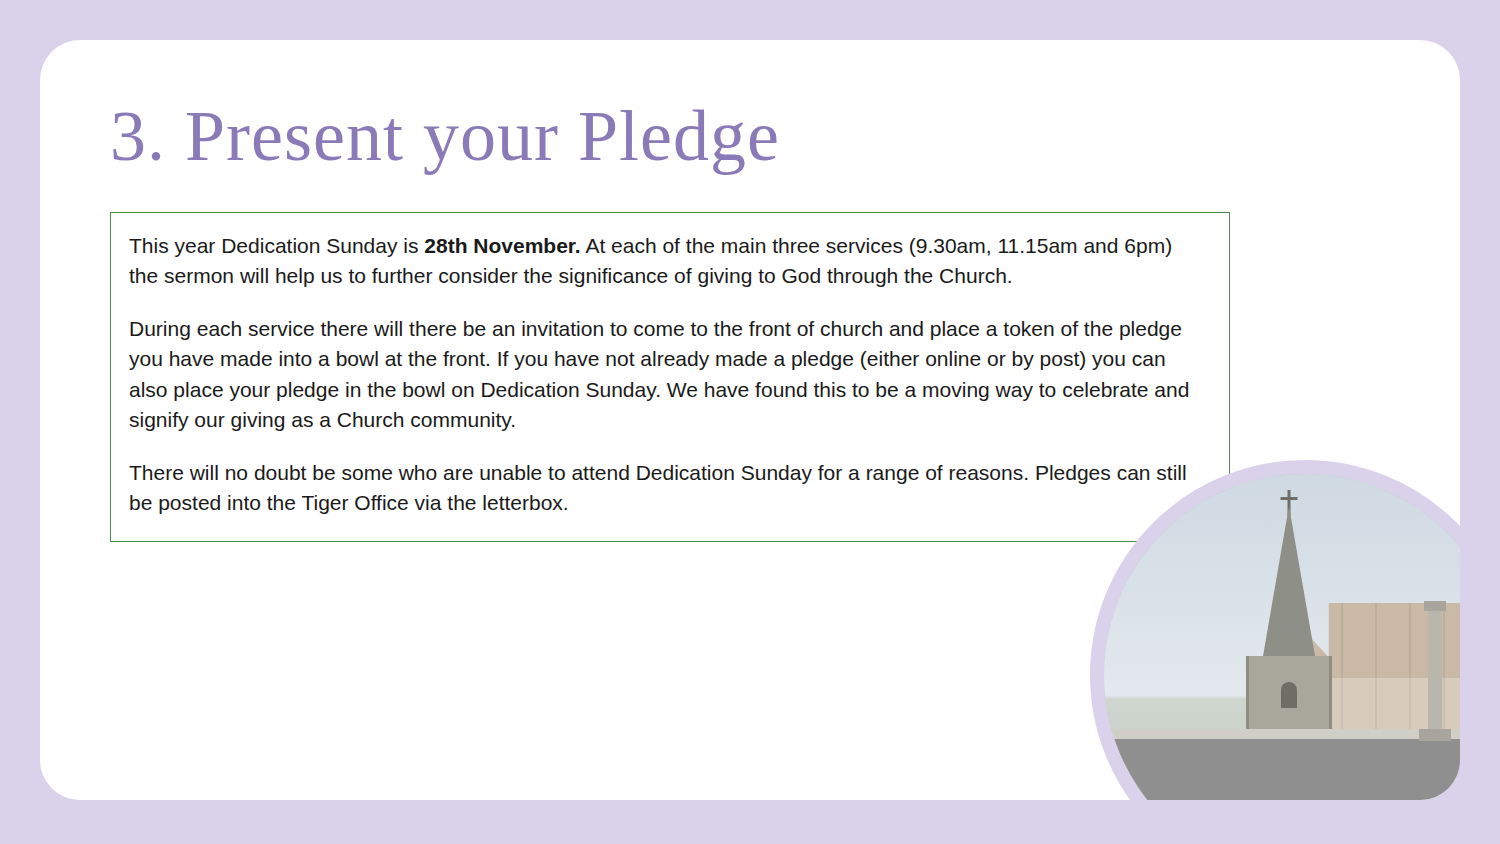3. Present your Pledge
This year Dedication Sunday is 28th November. At each of the main three services (9.30am, 11.15am and 6pm) the sermon will help us to further consider the significance of giving to God through the Church.
During each service there will there be an invitation to come to the front of church and place a token of the pledge you have made into a bowl at the front. If you have not already made a pledge (either online or by post) you can also place your pledge in the bowl on Dedication Sunday. We have found this to be a moving way to celebrate and signify our giving as a Church community.
There will no doubt be some who are unable to attend Dedication Sunday for a range of reasons. Pledges can still be posted into the Tiger Office via the letterbox.